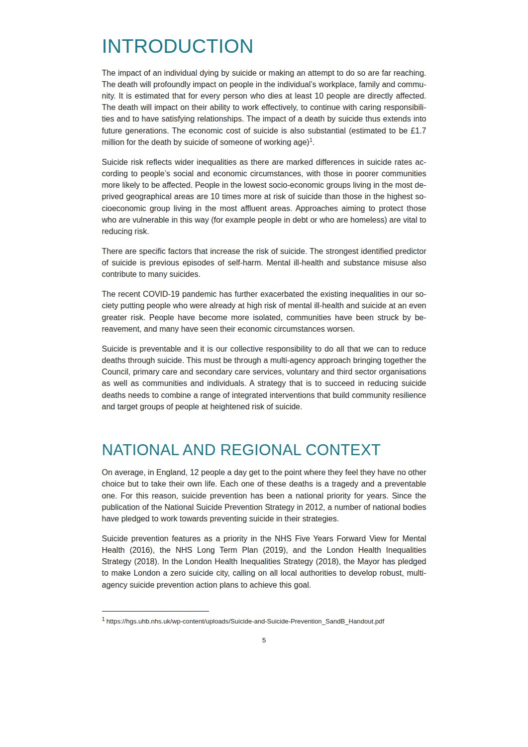INTRODUCTION
The impact of an individual dying by suicide or making an attempt to do so are far reaching. The death will profoundly impact on people in the individual’s workplace, family and community. It is estimated that for every person who dies at least 10 people are directly affected. The death will impact on their ability to work effectively, to continue with caring responsibilities and to have satisfying relationships. The impact of a death by suicide thus extends into future generations. The economic cost of suicide is also substantial (estimated to be £1.7 million for the death by suicide of someone of working age)1.
Suicide risk reflects wider inequalities as there are marked differences in suicide rates according to people’s social and economic circumstances, with those in poorer communities more likely to be affected. People in the lowest socio-economic groups living in the most deprived geographical areas are 10 times more at risk of suicide than those in the highest socioeconomic group living in the most affluent areas. Approaches aiming to protect those who are vulnerable in this way (for example people in debt or who are homeless) are vital to reducing risk.
There are specific factors that increase the risk of suicide. The strongest identified predictor of suicide is previous episodes of self-harm. Mental ill-health and substance misuse also contribute to many suicides.
The recent COVID-19 pandemic has further exacerbated the existing inequalities in our society putting people who were already at high risk of mental ill-health and suicide at an even greater risk. People have become more isolated, communities have been struck by bereavement, and many have seen their economic circumstances worsen.
Suicide is preventable and it is our collective responsibility to do all that we can to reduce deaths through suicide. This must be through a multi-agency approach bringing together the Council, primary care and secondary care services, voluntary and third sector organisations as well as communities and individuals. A strategy that is to succeed in reducing suicide deaths needs to combine a range of integrated interventions that build community resilience and target groups of people at heightened risk of suicide.
NATIONAL AND REGIONAL CONTEXT
On average, in England, 12 people a day get to the point where they feel they have no other choice but to take their own life. Each one of these deaths is a tragedy and a preventable one. For this reason, suicide prevention has been a national priority for years. Since the publication of the National Suicide Prevention Strategy in 2012, a number of national bodies have pledged to work towards preventing suicide in their strategies.
Suicide prevention features as a priority in the NHS Five Years Forward View for Mental Health (2016), the NHS Long Term Plan (2019), and the London Health Inequalities Strategy (2018). In the London Health Inequalities Strategy (2018), the Mayor has pledged to make London a zero suicide city, calling on all local authorities to develop robust, multi-agency suicide prevention action plans to achieve this goal.
1https://hgs.uhb.nhs.uk/wp-content/uploads/Suicide-and-Suicide-Prevention_SandB_Handout.pdf
5